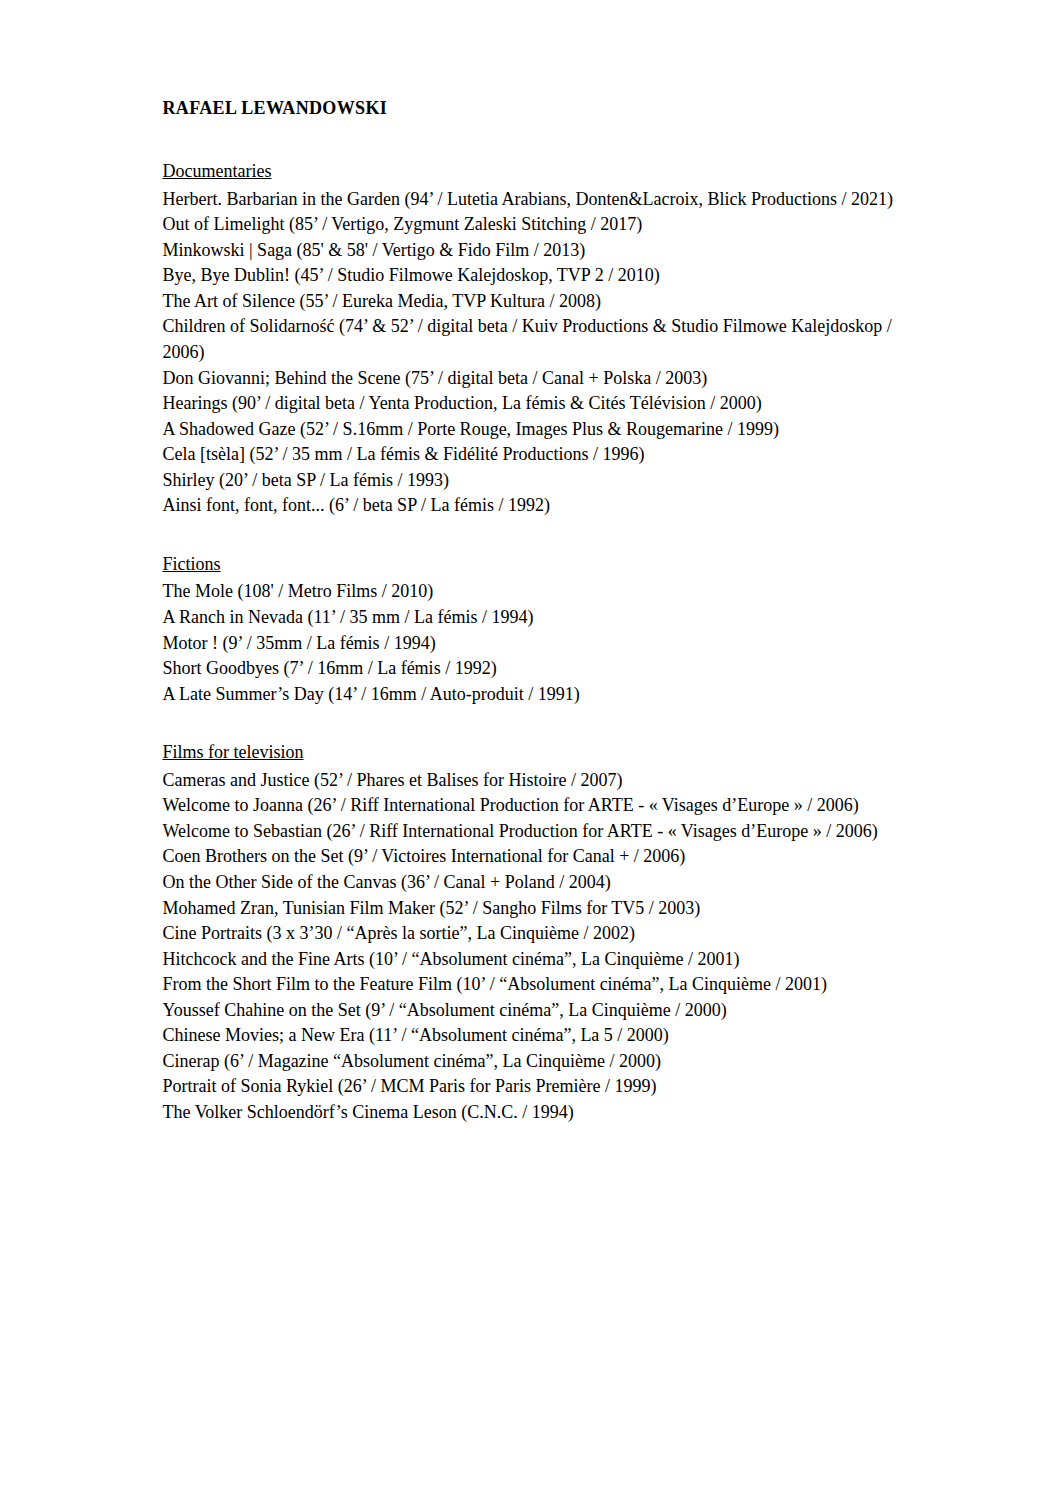RAFAEL LEWANDOWSKI
Documentaries
Herbert. Barbarian in the Garden (94’ / Lutetia Arabians, Donten&Lacroix, Blick Productions / 2021)
Out of Limelight (85’ / Vertigo, Zygmunt Zaleski Stitching / 2017)
Minkowski | Saga (85' & 58' / Vertigo & Fido Film / 2013)
Bye, Bye Dublin! (45’ / Studio Filmowe Kalejdoskop, TVP 2 / 2010)
The Art of Silence (55’ / Eureka Media, TVP Kultura / 2008)
Children of Solidarność (74’ & 52’ / digital beta / Kuiv Productions & Studio Filmowe Kalejdoskop / 2006)
Don Giovanni; Behind the Scene (75’ / digital beta / Canal + Polska / 2003)
Hearings (90’ / digital beta / Yenta Production, La fémis & Cités Télévision / 2000)
A Shadowed Gaze (52’ / S.16mm / Porte Rouge, Images Plus & Rougemarine / 1999)
Cela [tsèla] (52’ / 35 mm / La fémis & Fidélité Productions / 1996)
Shirley (20’ / beta SP / La fémis / 1993)
Ainsi font, font, font... (6’ / beta SP / La fémis / 1992)
Fictions
The Mole (108' / Metro Films / 2010)
A Ranch in Nevada (11’ / 35 mm / La fémis / 1994)
Motor ! (9’ / 35mm / La fémis / 1994)
Short Goodbyes (7’ / 16mm / La fémis / 1992)
A Late Summer’s Day (14’ / 16mm / Auto-produit / 1991)
Films for television
Cameras and Justice (52’ / Phares et Balises for Histoire / 2007)
Welcome to Joanna (26’ / Riff International Production for ARTE - « Visages d’Europe » / 2006)
Welcome to Sebastian (26’ / Riff International Production for ARTE - « Visages d’Europe » / 2006)
Coen Brothers on the Set (9’ / Victoires International for Canal + / 2006)
On the Other Side of the Canvas (36’ / Canal + Poland / 2004)
Mohamed Zran, Tunisian Film Maker (52’ / Sangho Films for TV5 / 2003)
Cine Portraits (3 x 3’30 / “Après la sortie”, La Cinquième / 2002)
Hitchcock and the Fine Arts (10’ / “Absolument cinéma”, La Cinquième / 2001)
From the Short Film to the Feature Film (10’ / “Absolument cinéma”, La Cinquième / 2001)
Youssef Chahine on the Set (9’ / “Absolument cinéma”, La Cinquième / 2000)
Chinese Movies; a New Era (11’ / “Absolument cinéma”, La 5 / 2000)
Cinerap (6’ / Magazine “Absolument cinéma”, La Cinquième / 2000)
Portrait of Sonia Rykiel (26’ / MCM Paris for Paris Première / 1999)
The Volker Schloendörf’s Cinema Leson (C.N.C. / 1994)